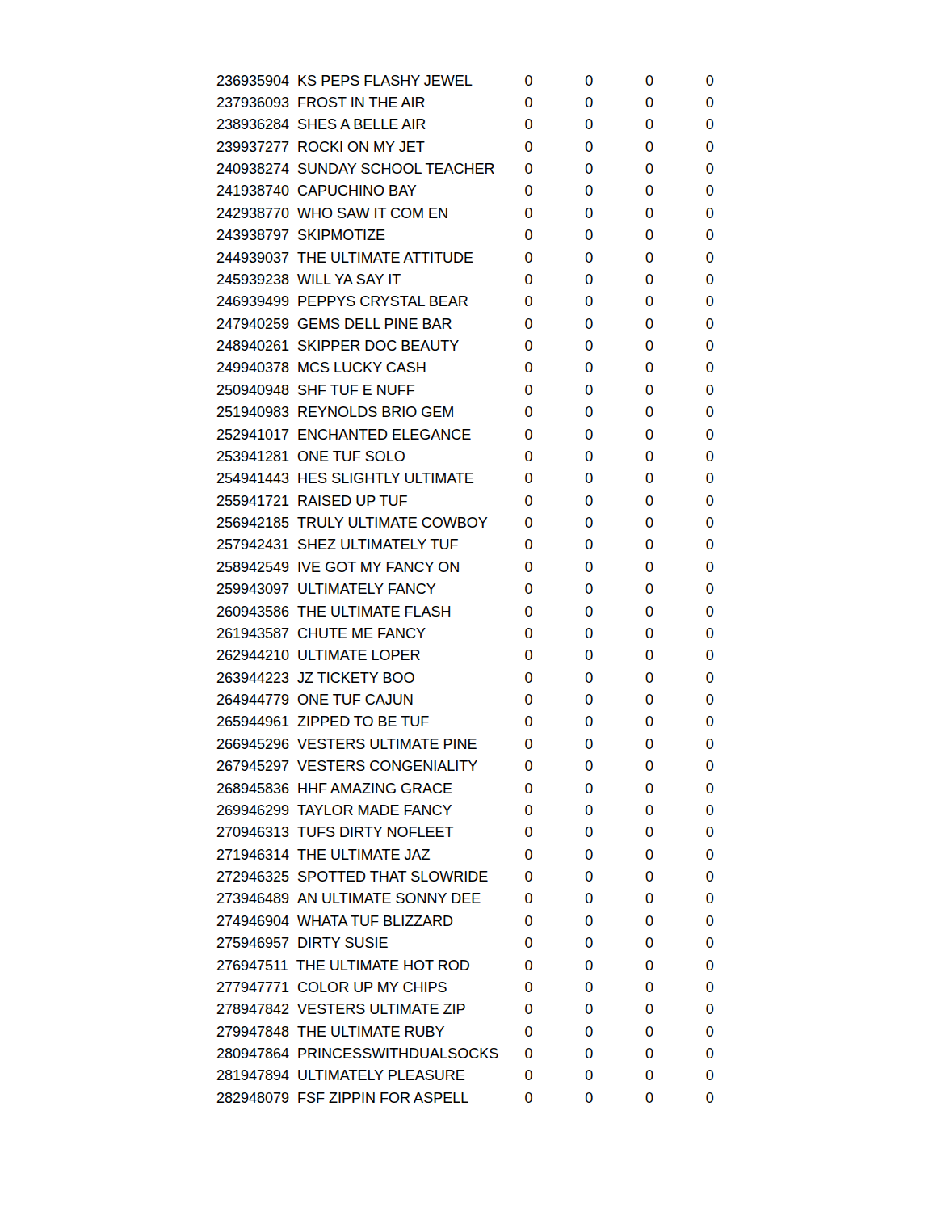| 236 | 935904 KS PEPS FLASHY JEWEL | 0 | 0 | 0 | 0 |
| 237 | 936093 FROST IN THE AIR | 0 | 0 | 0 | 0 |
| 238 | 936284 SHES A BELLE AIR | 0 | 0 | 0 | 0 |
| 239 | 937277 ROCKI ON MY JET | 0 | 0 | 0 | 0 |
| 240 | 938274 SUNDAY SCHOOL TEACHER | 0 | 0 | 0 | 0 |
| 241 | 938740 CAPUCHINO BAY | 0 | 0 | 0 | 0 |
| 242 | 938770 WHO SAW IT COM EN | 0 | 0 | 0 | 0 |
| 243 | 938797 SKIPMOTIZE | 0 | 0 | 0 | 0 |
| 244 | 939037 THE ULTIMATE ATTITUDE | 0 | 0 | 0 | 0 |
| 245 | 939238 WILL YA SAY IT | 0 | 0 | 0 | 0 |
| 246 | 939499 PEPPYS CRYSTAL BEAR | 0 | 0 | 0 | 0 |
| 247 | 940259 GEMS DELL PINE BAR | 0 | 0 | 0 | 0 |
| 248 | 940261 SKIPPER DOC BEAUTY | 0 | 0 | 0 | 0 |
| 249 | 940378 MCS LUCKY CASH | 0 | 0 | 0 | 0 |
| 250 | 940948 SHF TUF E NUFF | 0 | 0 | 0 | 0 |
| 251 | 940983 REYNOLDS BRIO GEM | 0 | 0 | 0 | 0 |
| 252 | 941017 ENCHANTED ELEGANCE | 0 | 0 | 0 | 0 |
| 253 | 941281 ONE TUF SOLO | 0 | 0 | 0 | 0 |
| 254 | 941443 HES SLIGHTLY ULTIMATE | 0 | 0 | 0 | 0 |
| 255 | 941721 RAISED UP TUF | 0 | 0 | 0 | 0 |
| 256 | 942185 TRULY ULTIMATE COWBOY | 0 | 0 | 0 | 0 |
| 257 | 942431 SHEZ ULTIMATELY TUF | 0 | 0 | 0 | 0 |
| 258 | 942549 IVE GOT MY FANCY ON | 0 | 0 | 0 | 0 |
| 259 | 943097 ULTIMATELY FANCY | 0 | 0 | 0 | 0 |
| 260 | 943586 THE ULTIMATE FLASH | 0 | 0 | 0 | 0 |
| 261 | 943587 CHUTE ME FANCY | 0 | 0 | 0 | 0 |
| 262 | 944210 ULTIMATE LOPER | 0 | 0 | 0 | 0 |
| 263 | 944223 JZ TICKETY BOO | 0 | 0 | 0 | 0 |
| 264 | 944779 ONE TUF CAJUN | 0 | 0 | 0 | 0 |
| 265 | 944961 ZIPPED TO BE TUF | 0 | 0 | 0 | 0 |
| 266 | 945296 VESTERS ULTIMATE PINE | 0 | 0 | 0 | 0 |
| 267 | 945297 VESTERS CONGENIALITY | 0 | 0 | 0 | 0 |
| 268 | 945836 HHF AMAZING GRACE | 0 | 0 | 0 | 0 |
| 269 | 946299 TAYLOR MADE FANCY | 0 | 0 | 0 | 0 |
| 270 | 946313 TUFS DIRTY NOFLEET | 0 | 0 | 0 | 0 |
| 271 | 946314 THE ULTIMATE JAZ | 0 | 0 | 0 | 0 |
| 272 | 946325 SPOTTED THAT SLOWRIDE | 0 | 0 | 0 | 0 |
| 273 | 946489 AN ULTIMATE SONNY DEE | 0 | 0 | 0 | 0 |
| 274 | 946904 WHATA TUF BLIZZARD | 0 | 0 | 0 | 0 |
| 275 | 946957 DIRTY SUSIE | 0 | 0 | 0 | 0 |
| 276 | 947511 THE ULTIMATE HOT ROD | 0 | 0 | 0 | 0 |
| 277 | 947771 COLOR UP MY CHIPS | 0 | 0 | 0 | 0 |
| 278 | 947842 VESTERS ULTIMATE ZIP | 0 | 0 | 0 | 0 |
| 279 | 947848 THE ULTIMATE RUBY | 0 | 0 | 0 | 0 |
| 280 | 947864 PRINCESSWITHDUALSOCKS | 0 | 0 | 0 | 0 |
| 281 | 947894 ULTIMATELY PLEASURE | 0 | 0 | 0 | 0 |
| 282 | 948079 FSF ZIPPIN FOR ASPELL | 0 | 0 | 0 | 0 |